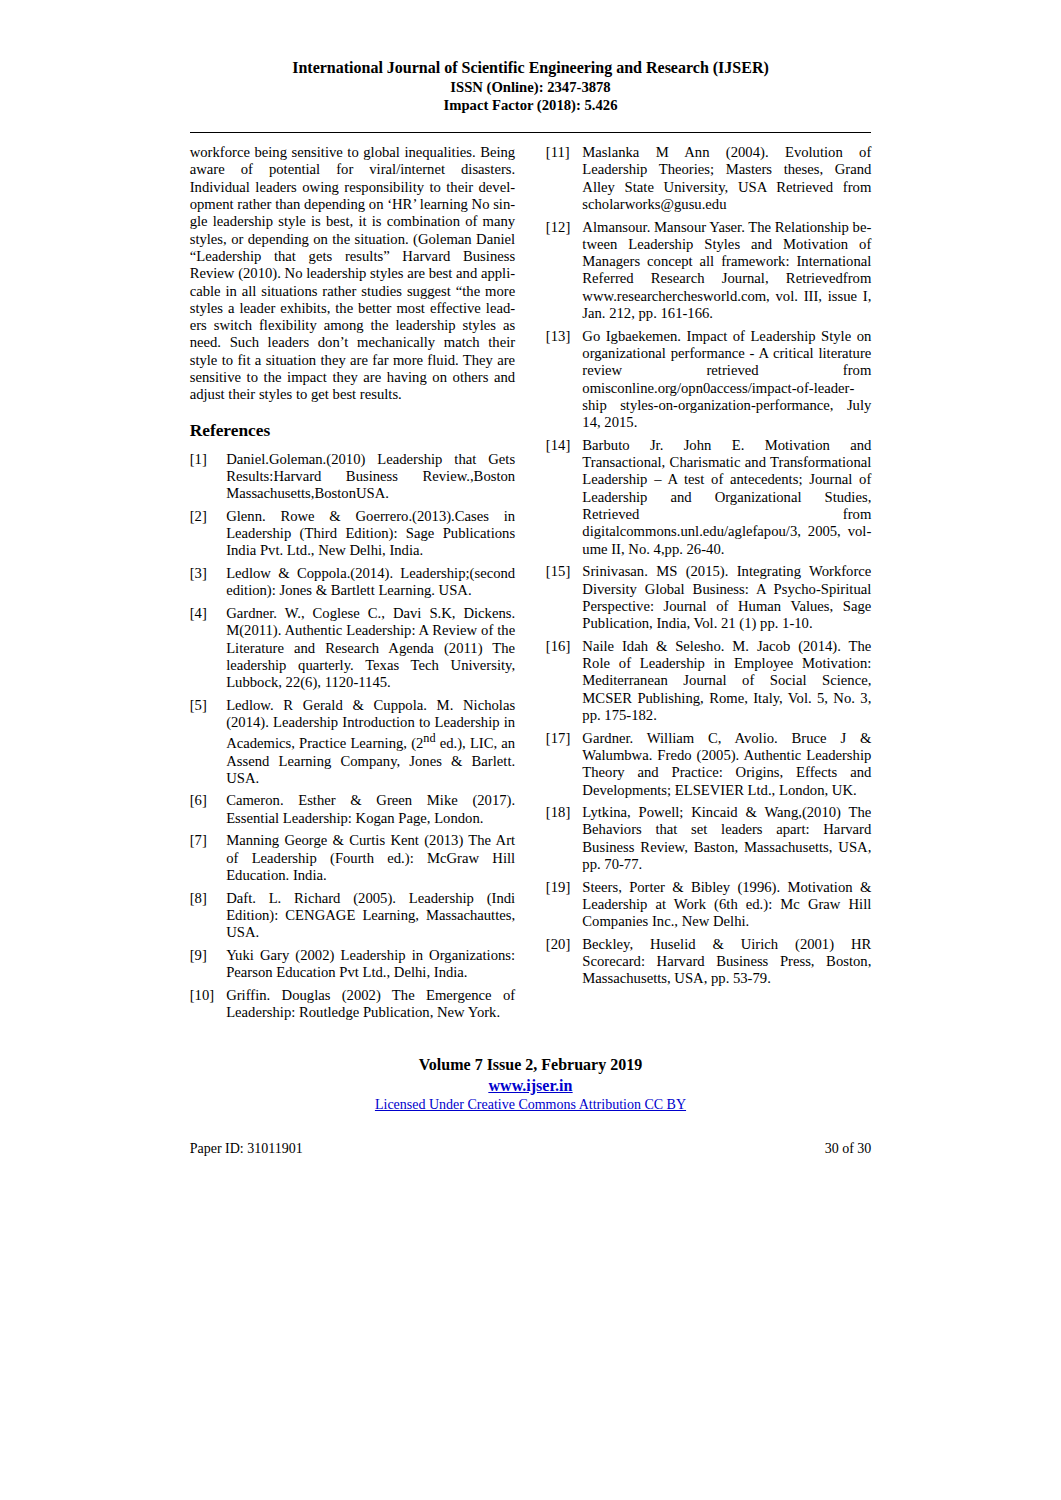International Journal of Scientific Engineering and Research (IJSER)
ISSN (Online): 2347-3878
Impact Factor (2018): 5.426
workforce being sensitive to global inequalities. Being aware of potential for viral/internet disasters. Individual leaders owing responsibility to their development rather than depending on ‘HR’ learning No single leadership style is best, it is combination of many styles, or depending on the situation. (Goleman Daniel “Leadership that gets results” Harvard Business Review (2010). No leadership styles are best and applicable in all situations rather studies suggest “the more styles a leader exhibits, the better most effective leaders switch flexibility among the leadership styles as need. Such leaders don’t mechanically match their style to fit a situation they are far more fluid. They are sensitive to the impact they are having on others and adjust their styles to get best results.
References
[1] Daniel.Goleman.(2010) Leadership that Gets Results:Harvard Business Review.,Boston Massachusetts,BostonUSA.
[2] Glenn. Rowe & Goerrero.(2013).Cases in Leadership (Third Edition): Sage Publications India Pvt. Ltd., New Delhi, India.
[3] Ledlow & Coppola.(2014). Leadership;(second edition): Jones & Bartlett Learning. USA.
[4] Gardner. W., Coglese C., Davi S.K, Dickens. M(2011). Authentic Leadership: A Review of the Literature and Research Agenda (2011) The leadership quarterly. Texas Tech University, Lubbock, 22(6), 1120-1145.
[5] Ledlow. R Gerald & Cuppola. M. Nicholas (2014). Leadership Introduction to Leadership in Academics, Practice Learning, (2nd ed.), LIC, an Assend Learning Company, Jones & Barlett. USA.
[6] Cameron. Esther & Green Mike (2017). Essential Leadership: Kogan Page, London.
[7] Manning George & Curtis Kent (2013) The Art of Leadership (Fourth ed.): McGraw Hill Education. India.
[8] Daft. L. Richard (2005). Leadership (Indi Edition): CENGAGE Learning, Massachauttes, USA.
[9] Yuki Gary (2002) Leadership in Organizations: Pearson Education Pvt Ltd., Delhi, India.
[10] Griffin. Douglas (2002) The Emergence of Leadership: Routledge Publication, New York.
[11] Maslanka M Ann (2004). Evolution of Leadership Theories; Masters theses, Grand Alley State University, USA Retrieved from scholarworks@gusu.edu
[12] Almansour. Mansour Yaser. The Relationship between Leadership Styles and Motivation of Managers concept all framework: International Referred Research Journal, Retrievedfrom www.researcherchesworld.com, vol. III, issue I, Jan. 212, pp. 161-166.
[13] Go Igbaekemen. Impact of Leadership Style on organizational performance - A critical literature review retrieved from omisconline.org/opn0access/impact-of-leadership styles-on-organization-performance, July 14, 2015.
[14] Barbuto Jr. John E. Motivation and Transactional, Charismatic and Transformational Leadership – A test of antecedents; Journal of Leadership and Organizational Studies, Retrieved from digitalcommons.unl.edu/aglefapou/3, 2005, volume II, No. 4,pp. 26-40.
[15] Srinivasan. MS (2015). Integrating Workforce Diversity Global Business: A Psycho-Spiritual Perspective: Journal of Human Values, Sage Publication, India, Vol. 21 (1) pp. 1-10.
[16] Naile Idah & Selesho. M. Jacob (2014). The Role of Leadership in Employee Motivation: Mediterranean Journal of Social Science, MCSER Publishing, Rome, Italy, Vol. 5, No. 3, pp. 175-182.
[17] Gardner. William C, Avolio. Bruce J & Walumbwa. Fredo (2005). Authentic Leadership Theory and Practice: Origins, Effects and Developments; ELSEVIER Ltd., London, UK.
[18] Lytkina, Powell; Kincaid & Wang,(2010) The Behaviors that set leaders apart: Harvard Business Review, Baston, Massachusetts, USA, pp. 70-77.
[19] Steers, Porter & Bibley (1996). Motivation & Leadership at Work (6th ed.): Mc Graw Hill Companies Inc., New Delhi.
[20] Beckley, Huselid & Uirich (2001) HR Scorecard: Harvard Business Press, Boston, Massachusetts, USA, pp. 53-79.
Volume 7 Issue 2, February 2019
www.ijser.in
Licensed Under Creative Commons Attribution CC BY
Paper ID: 31011901 30 of 30